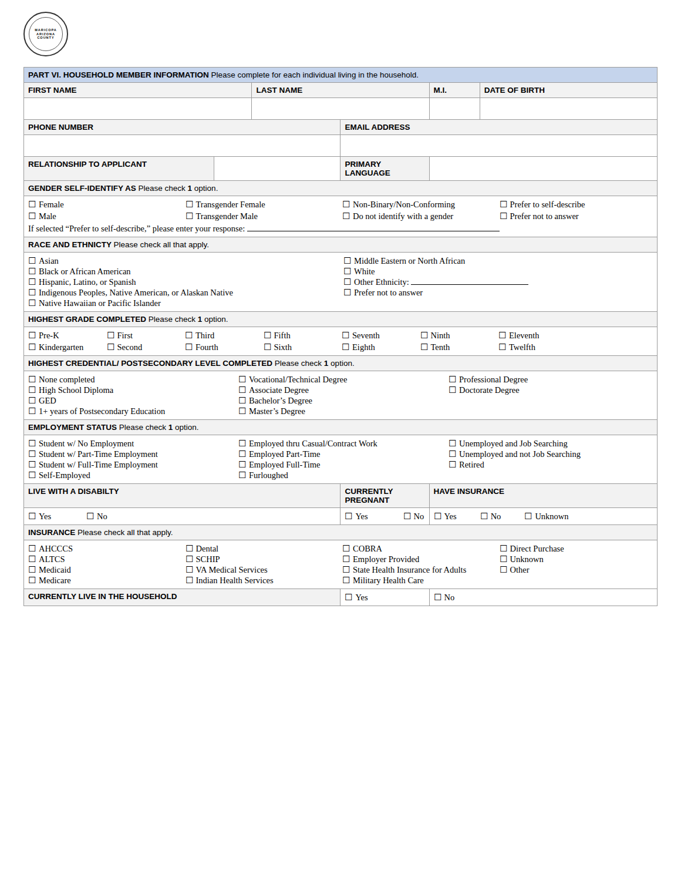MARICOPA
ARIZONA
COUNTY
| PART VI. HOUSEHOLD MEMBER INFORMATION Please complete for each individual living in the household. |
| FIRST NAME | LAST NAME | M.I. | DATE OF BIRTH |
| PHONE NUMBER | EMAIL ADDRESS |
| RELATIONSHIP TO APPLICANT | | PRIMARY LANGUAGE | |
| GENDER SELF-IDENTIFY AS Please check 1 option. |
| Female Transgender Female Non-Binary/Non-Conforming Prefer to self-describe Male Transgender Male Do not identify with a gender Prefer not to answer If selected “Prefer to self-describe,” please enter your response: |
| RACE AND ETHNICTY Please check all that apply. |
| Asian Black or African American Hispanic, Latino, or Spanish Indigenous Peoples, Native American, or Alaskan Native Native Hawaiian or Pacific Islander Middle Eastern or North African White Other Ethnicity: Prefer not to answer |
| HIGHEST GRADE COMPLETED Please check 1 option. |
| Pre-K First Third Fifth Seventh Ninth Eleventh Kindergarten Second Fourth Sixth Eighth Tenth Twelfth |
| HIGHEST CREDENTIAL/ POSTSECONDARY LEVEL COMPLETED Please check 1 option. |
| None completed High School Diploma GED 1+ years of Postsecondary Education Vocational/Technical Degree Associate Degree Bachelor’s Degree Master’s Degree Professional Degree Doctorate Degree |
| EMPLOYMENT STATUS Please check 1 option. |
| Student w/ No Employment Student w/ Part-Time Employment Student w/ Full-Time Employment Self-Employed Employed thru Casual/Contract Work Employed Part-Time Employed Full-Time Furloughed Unemployed and Job Searching Unemployed and not Job Searching Retired |
| LIVE WITH A DISABILTY | CURRENTLY PREGNANT | HAVE INSURANCE |
| Yes No | Yes No | Yes No Unknown |
| INSURANCE Please check all that apply. |
| AHCCCS ALTCS Medicaid Medicare Dental SCHIP VA Medical Services Indian Health Services COBRA Employer Provided State Health Insurance for Adults Military Health Care Direct Purchase Unknown Other |
| CURRENTLY LIVE IN THE HOUSEHOLD | Yes | No |